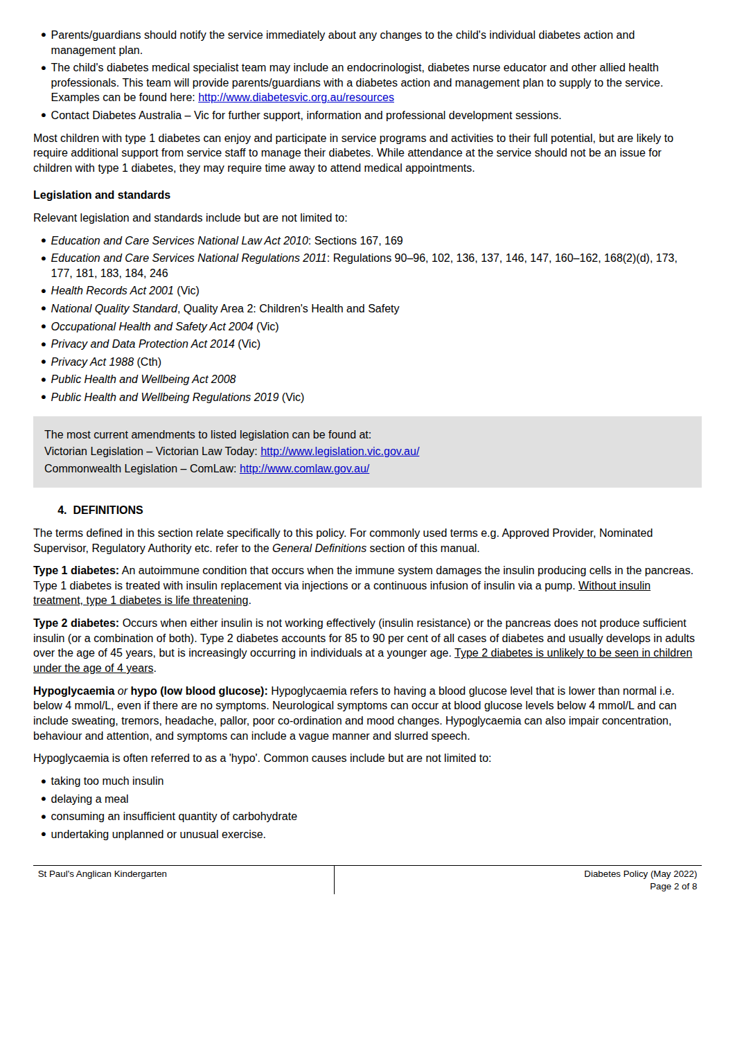Parents/guardians should notify the service immediately about any changes to the child's individual diabetes action and management plan.
The child's diabetes medical specialist team may include an endocrinologist, diabetes nurse educator and other allied health professionals. This team will provide parents/guardians with a diabetes action and management plan to supply to the service. Examples can be found here: http://www.diabetesvic.org.au/resources
Contact Diabetes Australia – Vic for further support, information and professional development sessions.
Most children with type 1 diabetes can enjoy and participate in service programs and activities to their full potential, but are likely to require additional support from service staff to manage their diabetes. While attendance at the service should not be an issue for children with type 1 diabetes, they may require time away to attend medical appointments.
Legislation and standards
Relevant legislation and standards include but are not limited to:
Education and Care Services National Law Act 2010: Sections 167, 169
Education and Care Services National Regulations 2011: Regulations 90–96, 102, 136, 137, 146, 147, 160–162, 168(2)(d), 173, 177, 181, 183, 184, 246
Health Records Act 2001 (Vic)
National Quality Standard, Quality Area 2: Children's Health and Safety
Occupational Health and Safety Act 2004 (Vic)
Privacy and Data Protection Act 2014 (Vic)
Privacy Act 1988 (Cth)
Public Health and Wellbeing Act 2008
Public Health and Wellbeing Regulations 2019 (Vic)
The most current amendments to listed legislation can be found at:
Victorian Legislation – Victorian Law Today: http://www.legislation.vic.gov.au/
Commonwealth Legislation – ComLaw: http://www.comlaw.gov.au/
4. DEFINITIONS
The terms defined in this section relate specifically to this policy. For commonly used terms e.g. Approved Provider, Nominated Supervisor, Regulatory Authority etc. refer to the General Definitions section of this manual.
Type 1 diabetes: An autoimmune condition that occurs when the immune system damages the insulin producing cells in the pancreas. Type 1 diabetes is treated with insulin replacement via injections or a continuous infusion of insulin via a pump. Without insulin treatment, type 1 diabetes is life threatening.
Type 2 diabetes: Occurs when either insulin is not working effectively (insulin resistance) or the pancreas does not produce sufficient insulin (or a combination of both). Type 2 diabetes accounts for 85 to 90 per cent of all cases of diabetes and usually develops in adults over the age of 45 years, but is increasingly occurring in individuals at a younger age. Type 2 diabetes is unlikely to be seen in children under the age of 4 years.
Hypoglycaemia or hypo (low blood glucose): Hypoglycaemia refers to having a blood glucose level that is lower than normal i.e. below 4 mmol/L, even if there are no symptoms. Neurological symptoms can occur at blood glucose levels below 4 mmol/L and can include sweating, tremors, headache, pallor, poor co-ordination and mood changes. Hypoglycaemia can also impair concentration, behaviour and attention, and symptoms can include a vague manner and slurred speech.
Hypoglycaemia is often referred to as a 'hypo'. Common causes include but are not limited to:
taking too much insulin
delaying a meal
consuming an insufficient quantity of carbohydrate
undertaking unplanned or unusual exercise.
| St Paul's Anglican Kindergarten | Diabetes Policy (May 2022) Page 2 of 8 |